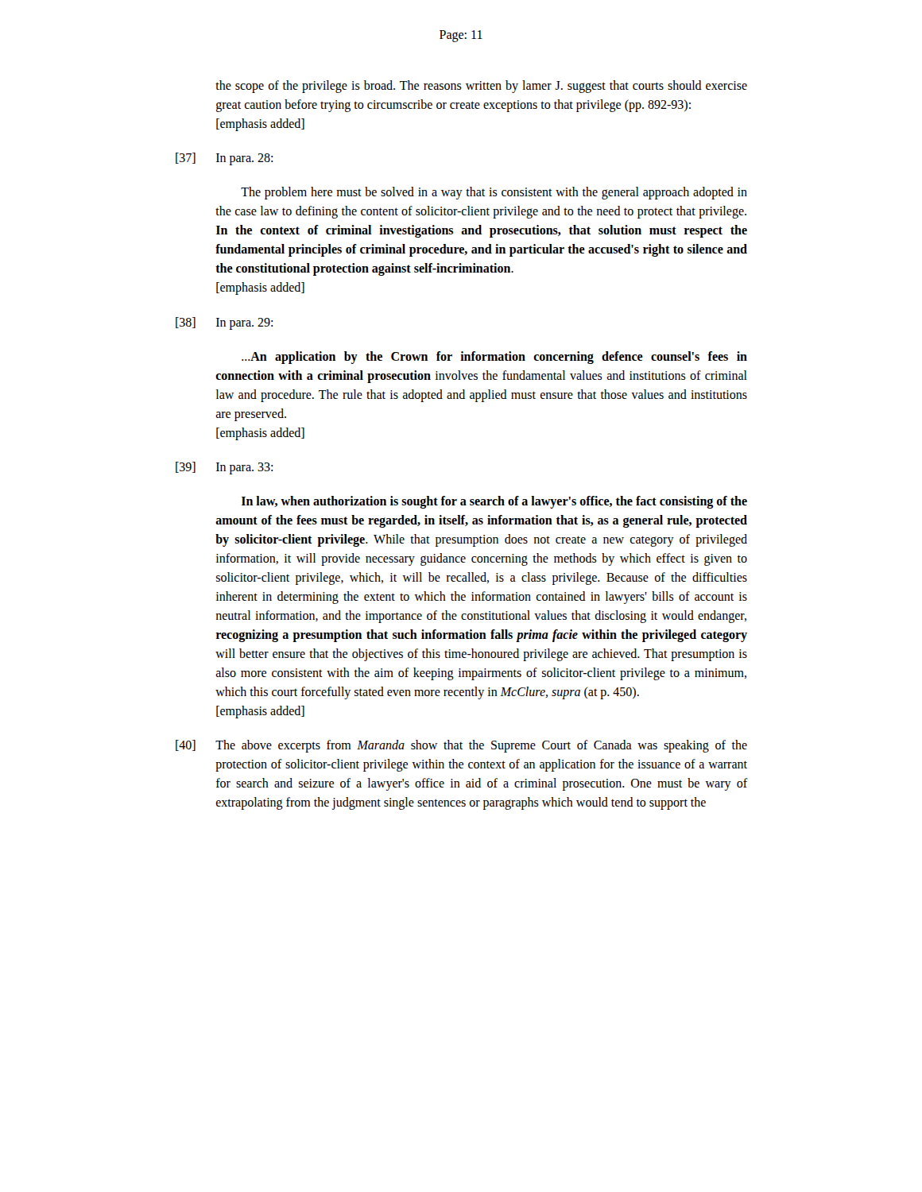Page: 11
the scope of the privilege is broad. The reasons written by lamer J. suggest that courts should exercise great caution before trying to circumscribe or create exceptions to that privilege (pp. 892-93):
[emphasis added]
[37]
In para. 28:
The problem here must be solved in a way that is consistent with the general approach adopted in the case law to defining the content of solicitor-client privilege and to the need to protect that privilege. In the context of criminal investigations and prosecutions, that solution must respect the fundamental principles of criminal procedure, and in particular the accused's right to silence and the constitutional protection against self-incrimination.
[emphasis added]
[38]
In para. 29:
...An application by the Crown for information concerning defence counsel's fees in connection with a criminal prosecution involves the fundamental values and institutions of criminal law and procedure. The rule that is adopted and applied must ensure that those values and institutions are preserved.
[emphasis added]
[39]
In para. 33:
In law, when authorization is sought for a search of a lawyer's office, the fact consisting of the amount of the fees must be regarded, in itself, as information that is, as a general rule, protected by solicitor-client privilege. While that presumption does not create a new category of privileged information, it will provide necessary guidance concerning the methods by which effect is given to solicitor-client privilege, which, it will be recalled, is a class privilege. Because of the difficulties inherent in determining the extent to which the information contained in lawyers' bills of account is neutral information, and the importance of the constitutional values that disclosing it would endanger, recognizing a presumption that such information falls prima facie within the privileged category will better ensure that the objectives of this time-honoured privilege are achieved. That presumption is also more consistent with the aim of keeping impairments of solicitor-client privilege to a minimum, which this court forcefully stated even more recently in McClure, supra (at p. 450).
[emphasis added]
[40]
The above excerpts from Maranda show that the Supreme Court of Canada was speaking of the protection of solicitor-client privilege within the context of an application for the issuance of a warrant for search and seizure of a lawyer's office in aid of a criminal prosecution. One must be wary of extrapolating from the judgment single sentences or paragraphs which would tend to support the